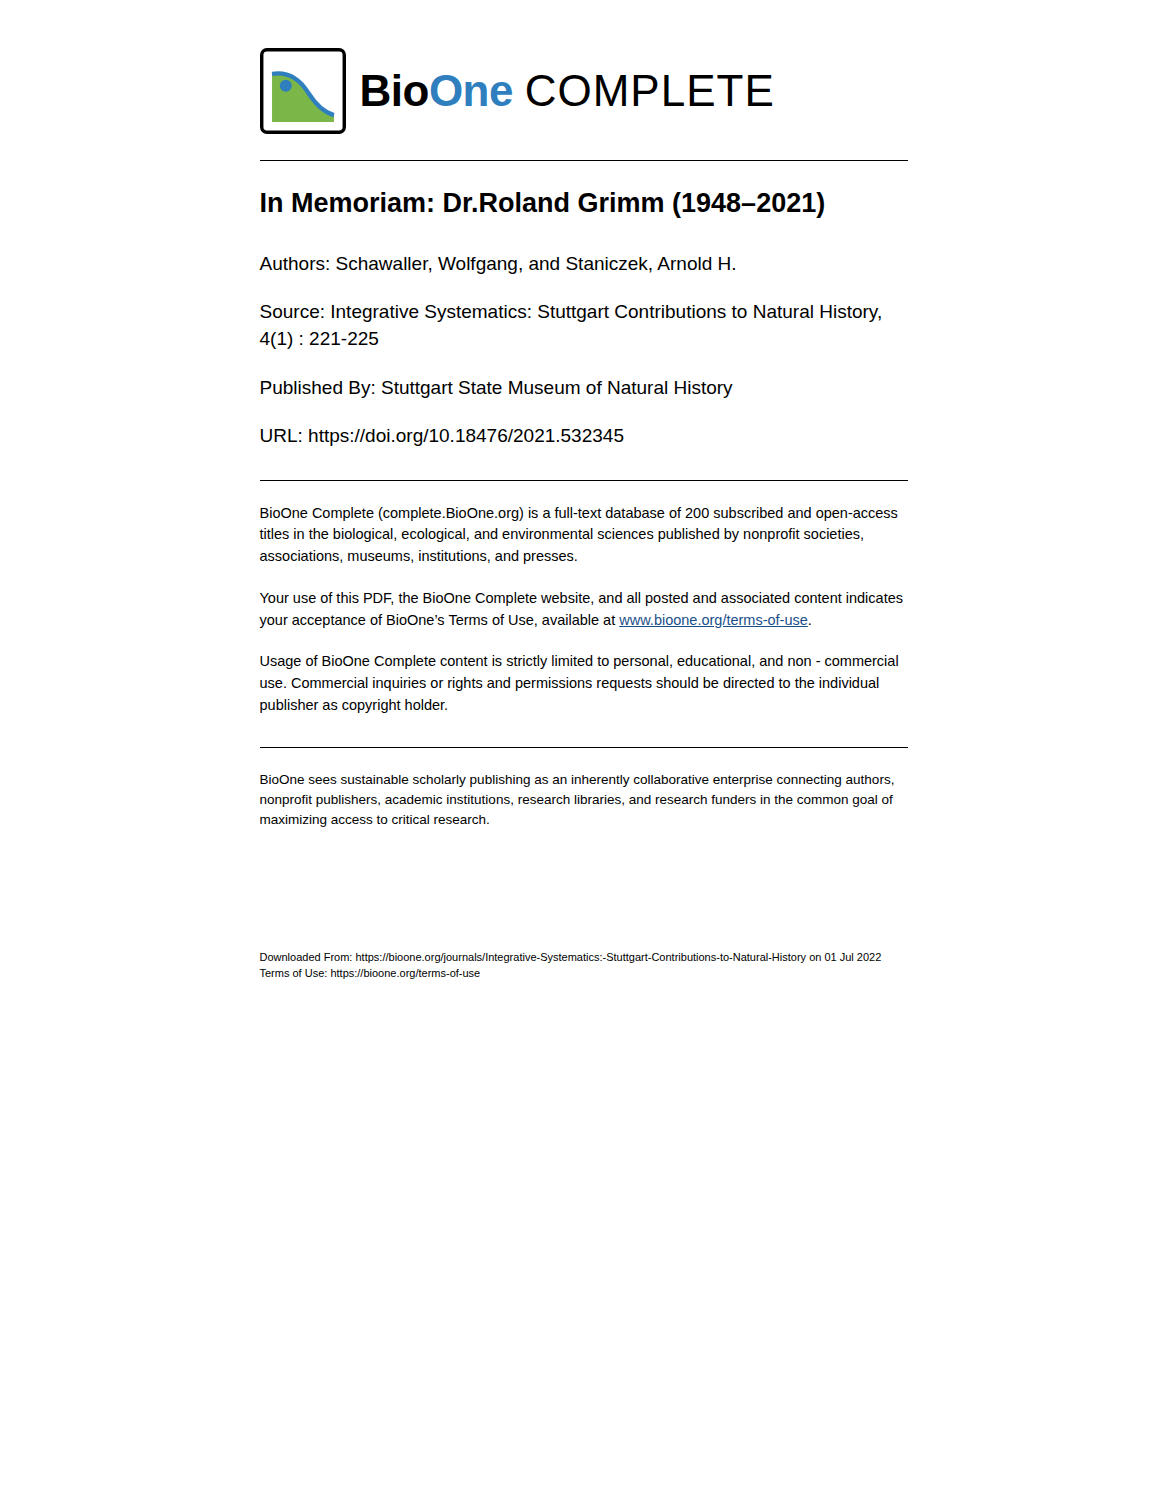Bio One COMPLETE
In Memoriam: Dr.Roland Grimm (1948–2021)
Authors: Schawaller, Wolfgang, and Staniczek, Arnold H.
Source: Integrative Systematics: Stuttgart Contributions to Natural History, 4(1) : 221-225
Published By: Stuttgart State Museum of Natural History
URL: https://doi.org/10.18476/2021.532345
BioOne Complete (complete.BioOne.org) is a full-text database of 200 subscribed and open-access titles in the biological, ecological, and environmental sciences published by nonprofit societies, associations, museums, institutions, and presses.
Your use of this PDF, the BioOne Complete website, and all posted and associated content indicates your acceptance of BioOne’s Terms of Use, available at www.bioone.org/terms-of-use.
Usage of BioOne Complete content is strictly limited to personal, educational, and non - commercial use. Commercial inquiries or rights and permissions requests should be directed to the individual publisher as copyright holder.
BioOne sees sustainable scholarly publishing as an inherently collaborative enterprise connecting authors, nonprofit publishers, academic institutions, research libraries, and research funders in the common goal of maximizing access to critical research.
Downloaded From: https://bioone.org/journals/Integrative-Systematics:-Stuttgart-Contributions-to-Natural-History on 01 Jul 2022
Terms of Use: https://bioone.org/terms-of-use